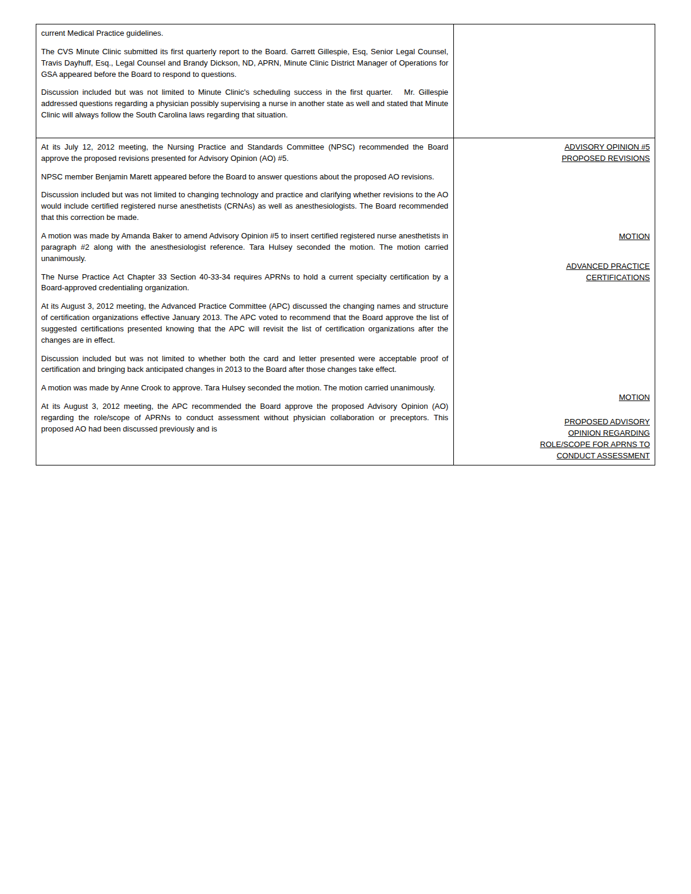| current Medical Practice guidelines. The CVS Minute Clinic submitted its first quarterly report to the Board. Garrett Gillespie, Esq, Senior Legal Counsel, Travis Dayhuff, Esq., Legal Counsel and Brandy Dickson, ND, APRN, Minute Clinic District Manager of Operations for GSA appeared before the Board to respond to questions. Discussion included but was not limited to Minute Clinic's scheduling success in the first quarter. Mr. Gillespie addressed questions regarding a physician possibly supervising a nurse in another state as well and stated that Minute Clinic will always follow the South Carolina laws regarding that situation. | |
| At its July 12, 2012 meeting, the Nursing Practice and Standards Committee (NPSC) recommended the Board approve the proposed revisions presented for Advisory Opinion (AO) #5. NPSC member Benjamin Marett appeared before the Board to answer questions about the proposed AO revisions. Discussion included but was not limited to changing technology and practice and clarifying whether revisions to the AO would include certified registered nurse anesthetists (CRNAs) as well as anesthesiologists. The Board recommended that this correction be made. A motion was made by Amanda Baker to amend Advisory Opinion #5 to insert certified registered nurse anesthetists in paragraph #2 along with the anesthesiologist reference. Tara Hulsey seconded the motion. The motion carried unanimously. The Nurse Practice Act Chapter 33 Section 40-33-34 requires APRNs to hold a current specialty certification by a Board-approved credentialing organization. At its August 3, 2012 meeting, the Advanced Practice Committee (APC) discussed the changing names and structure of certification organizations effective January 2013. The APC voted to recommend that the Board approve the list of suggested certifications presented knowing that the APC will revisit the list of certification organizations after the changes are in effect. Discussion included but was not limited to whether both the card and letter presented were acceptable proof of certification and bringing back anticipated changes in 2013 to the Board after those changes take effect. A motion was made by Anne Crook to approve. Tara Hulsey seconded the motion. The motion carried unanimously. At its August 3, 2012 meeting, the APC recommended the Board approve the proposed Advisory Opinion (AO) regarding the role/scope of APRNs to conduct assessment without physician collaboration or preceptors. This proposed AO had been discussed previously and is | ADVISORY OPINION #5 PROPOSED REVISIONS MOTION ADVANCED PRACTICE CERTIFICATIONS MOTION PROPOSED ADVISORY OPINION REGARDING ROLE/SCOPE FOR APRNS TO CONDUCT ASSESSMENT |